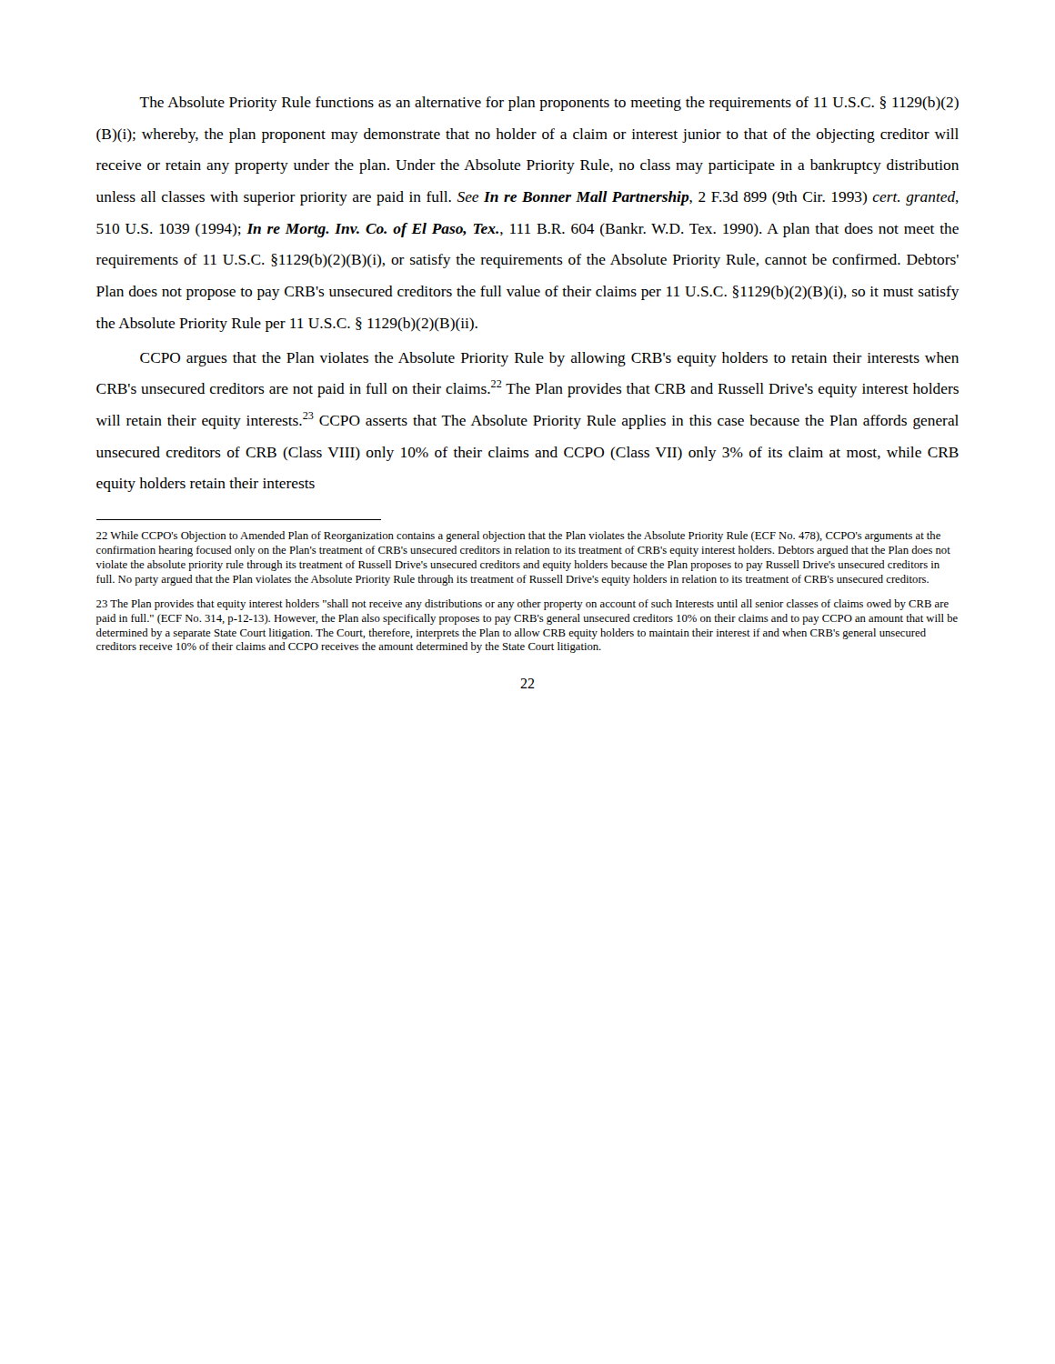The Absolute Priority Rule functions as an alternative for plan proponents to meeting the requirements of 11 U.S.C. § 1129(b)(2)(B)(i); whereby, the plan proponent may demonstrate that no holder of a claim or interest junior to that of the objecting creditor will receive or retain any property under the plan. Under the Absolute Priority Rule, no class may participate in a bankruptcy distribution unless all classes with superior priority are paid in full. See In re Bonner Mall Partnership, 2 F.3d 899 (9th Cir. 1993) cert. granted, 510 U.S. 1039 (1994); In re Mortg. Inv. Co. of El Paso, Tex., 111 B.R. 604 (Bankr. W.D. Tex. 1990). A plan that does not meet the requirements of 11 U.S.C. §1129(b)(2)(B)(i), or satisfy the requirements of the Absolute Priority Rule, cannot be confirmed. Debtors' Plan does not propose to pay CRB's unsecured creditors the full value of their claims per 11 U.S.C. §1129(b)(2)(B)(i), so it must satisfy the Absolute Priority Rule per 11 U.S.C. § 1129(b)(2)(B)(ii).
CCPO argues that the Plan violates the Absolute Priority Rule by allowing CRB's equity holders to retain their interests when CRB's unsecured creditors are not paid in full on their claims.22 The Plan provides that CRB and Russell Drive's equity interest holders will retain their equity interests.23 CCPO asserts that The Absolute Priority Rule applies in this case because the Plan affords general unsecured creditors of CRB (Class VIII) only 10% of their claims and CCPO (Class VII) only 3% of its claim at most, while CRB equity holders retain their interests
22 While CCPO's Objection to Amended Plan of Reorganization contains a general objection that the Plan violates the Absolute Priority Rule (ECF No. 478), CCPO's arguments at the confirmation hearing focused only on the Plan's treatment of CRB's unsecured creditors in relation to its treatment of CRB's equity interest holders. Debtors argued that the Plan does not violate the absolute priority rule through its treatment of Russell Drive's unsecured creditors and equity holders because the Plan proposes to pay Russell Drive's unsecured creditors in full. No party argued that the Plan violates the Absolute Priority Rule through its treatment of Russell Drive's equity holders in relation to its treatment of CRB's unsecured creditors.
23 The Plan provides that equity interest holders "shall not receive any distributions or any other property on account of such Interests until all senior classes of claims owed by CRB are paid in full." (ECF No. 314, p-12-13). However, the Plan also specifically proposes to pay CRB's general unsecured creditors 10% on their claims and to pay CCPO an amount that will be determined by a separate State Court litigation. The Court, therefore, interprets the Plan to allow CRB equity holders to maintain their interest if and when CRB's general unsecured creditors receive 10% of their claims and CCPO receives the amount determined by the State Court litigation.
22